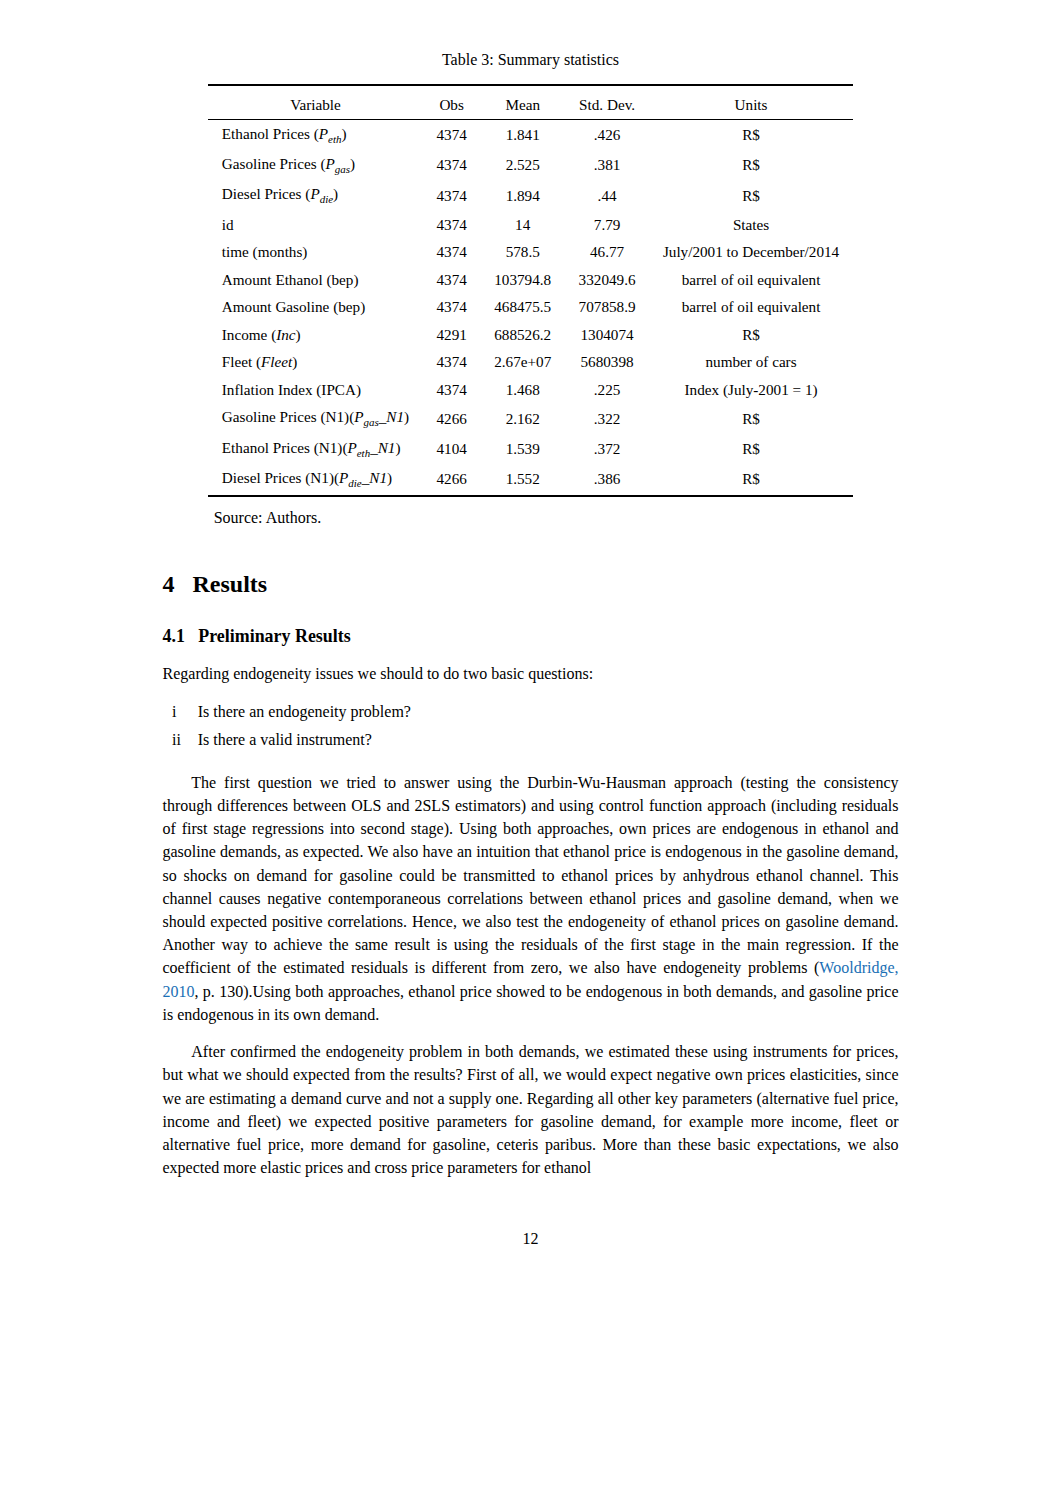Table 3: Summary statistics
| Variable | Obs | Mean | Std. Dev. | Units |
| --- | --- | --- | --- | --- |
| Ethanol Prices ( P eth ) | 4374 | 1.841 | .426 | R$ |
| Gasoline Prices ( P gas ) | 4374 | 2.525 | .381 | R$ |
| Diesel Prices ( P die ) | 4374 | 1.894 | .44 | R$ |
| id | 4374 | 14 | 7.79 | States |
| time (months) | 4374 | 578.5 | 46.77 | July/2001 to December/2014 |
| Amount Ethanol (bep) | 4374 | 103794.8 | 332049.6 | barrel of oil equivalent |
| Amount Gasoline (bep) | 4374 | 468475.5 | 707858.9 | barrel of oil equivalent |
| Income ( Inc ) | 4291 | 688526.2 | 1304074 | R$ |
| Fleet ( Fleet ) | 4374 | 2.67e+07 | 5680398 | number of cars |
| Inflation Index (IPCA) | 4374 | 1.468 | .225 | Index (July-2001 = 1) |
| Gasoline Prices (N1)( P gas _N1 ) | 4266 | 2.162 | .322 | R$ |
| Ethanol Prices (N1)( P eth _N1 ) | 4104 | 1.539 | .372 | R$ |
| Diesel Prices (N1)( P die _N1 ) | 4266 | 1.552 | .386 | R$ |
Source: Authors.
4 Results
4.1 Preliminary Results
Regarding endogeneity issues we should to do two basic questions:
i Is there an endogeneity problem?
ii Is there a valid instrument?
The first question we tried to answer using the Durbin-Wu-Hausman approach (testing the consistency through differences between OLS and 2SLS estimators) and using control function approach (including residuals of first stage regressions into second stage). Using both approaches, own prices are endogenous in ethanol and gasoline demands, as expected. We also have an intuition that ethanol price is endogenous in the gasoline demand, so shocks on demand for gasoline could be transmitted to ethanol prices by anhydrous ethanol channel. This channel causes negative contemporaneous correlations between ethanol prices and gasoline demand, when we should expected positive correlations. Hence, we also test the endogeneity of ethanol prices on gasoline demand. Another way to achieve the same result is using the residuals of the first stage in the main regression. If the coefficient of the estimated residuals is different from zero, we also have endogeneity problems (Wooldridge, 2010, p. 130).Using both approaches, ethanol price showed to be endogenous in both demands, and gasoline price is endogenous in its own demand.
After confirmed the endogeneity problem in both demands, we estimated these using instruments for prices, but what we should expected from the results? First of all, we would expect negative own prices elasticities, since we are estimating a demand curve and not a supply one. Regarding all other key parameters (alternative fuel price, income and fleet) we expected positive parameters for gasoline demand, for example more income, fleet or alternative fuel price, more demand for gasoline, ceteris paribus. More than these basic expectations, we also expected more elastic prices and cross price parameters for ethanol
12